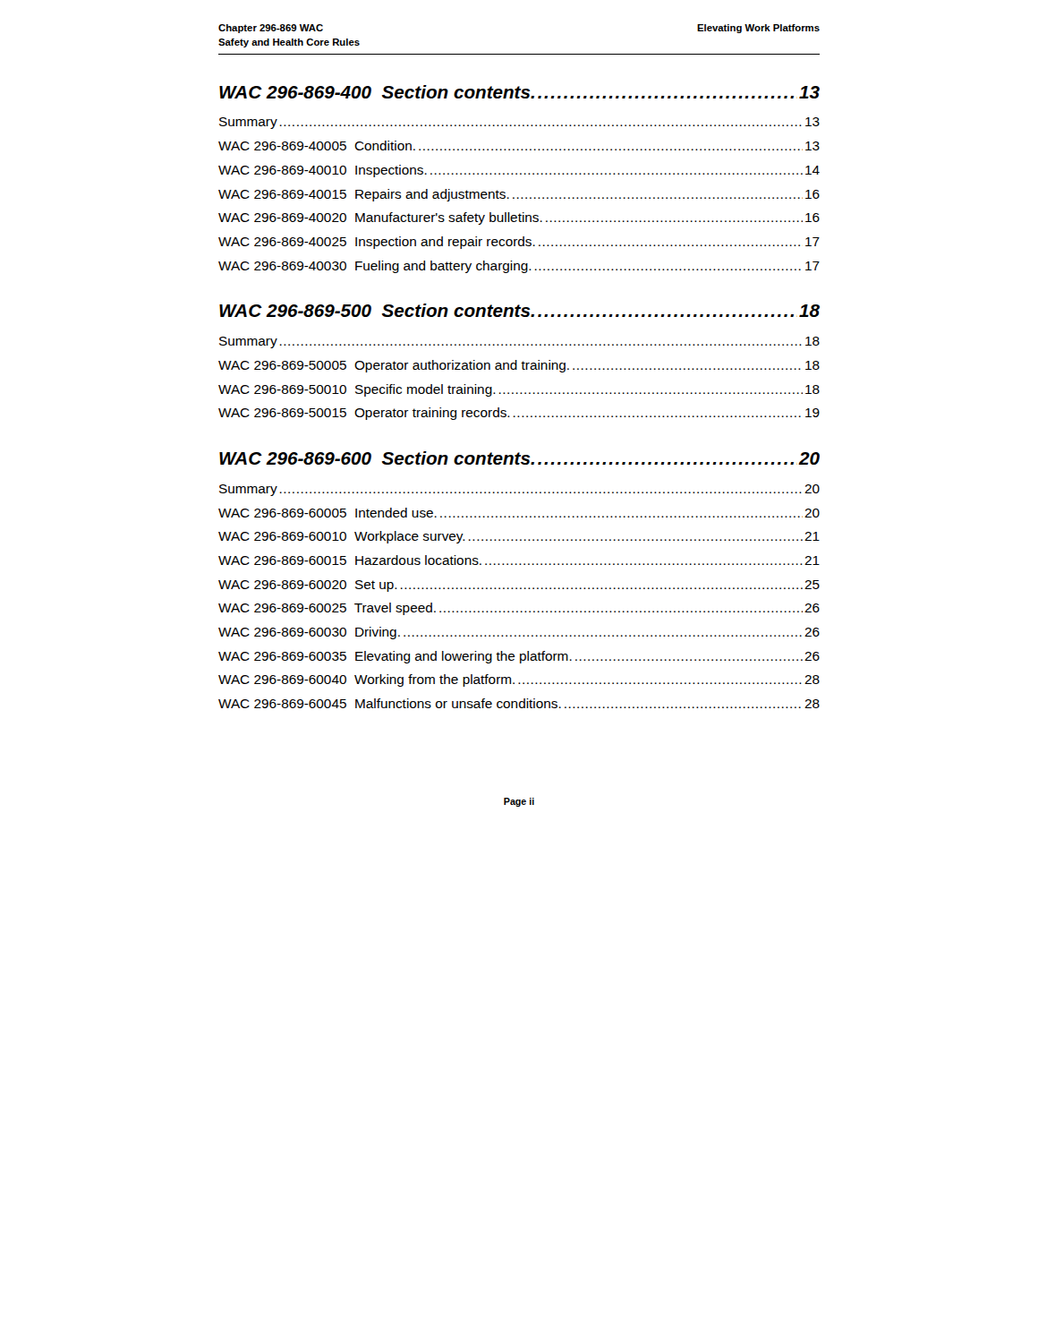Chapter 296-869 WAC
Safety and Health Core Rules
Elevating Work Platforms
WAC 296-869-400 Section contents. ................................................................................................................. 13
Summary ................................................................................................................................................. 13
WAC 296-869-40005 Condition. ................................................................................................................................................. 13
WAC 296-869-40010 Inspections. ................................................................................................................................................. 14
WAC 296-869-40015 Repairs and adjustments. ................................................................................................................................................. 16
WAC 296-869-40020 Manufacturer's safety bulletins. ................................................................................................................................................. 16
WAC 296-869-40025 Inspection and repair records. ................................................................................................................................................. 17
WAC 296-869-40030 Fueling and battery charging. ................................................................................................................................................. 17
WAC 296-869-500 Section contents. ................................................................................................................. 18
Summary ................................................................................................................................................. 18
WAC 296-869-50005 Operator authorization and training. ................................................................................................................................................. 18
WAC 296-869-50010 Specific model training. ................................................................................................................................................. 18
WAC 296-869-50015 Operator training records. ................................................................................................................................................. 19
WAC 296-869-600 Section contents. ................................................................................................................. 20
Summary ................................................................................................................................................. 20
WAC 296-869-60005 Intended use. ................................................................................................................................................. 20
WAC 296-869-60010 Workplace survey. ................................................................................................................................................. 21
WAC 296-869-60015 Hazardous locations. ................................................................................................................................................. 21
WAC 296-869-60020 Set up. ................................................................................................................................................. 25
WAC 296-869-60025 Travel speed. ................................................................................................................................................. 26
WAC 296-869-60030 Driving. ................................................................................................................................................. 26
WAC 296-869-60035 Elevating and lowering the platform. ................................................................................................................................................. 26
WAC 296-869-60040 Working from the platform. ................................................................................................................................................. 28
WAC 296-869-60045 Malfunctions or unsafe conditions. ................................................................................................................................................. 28
Page ii